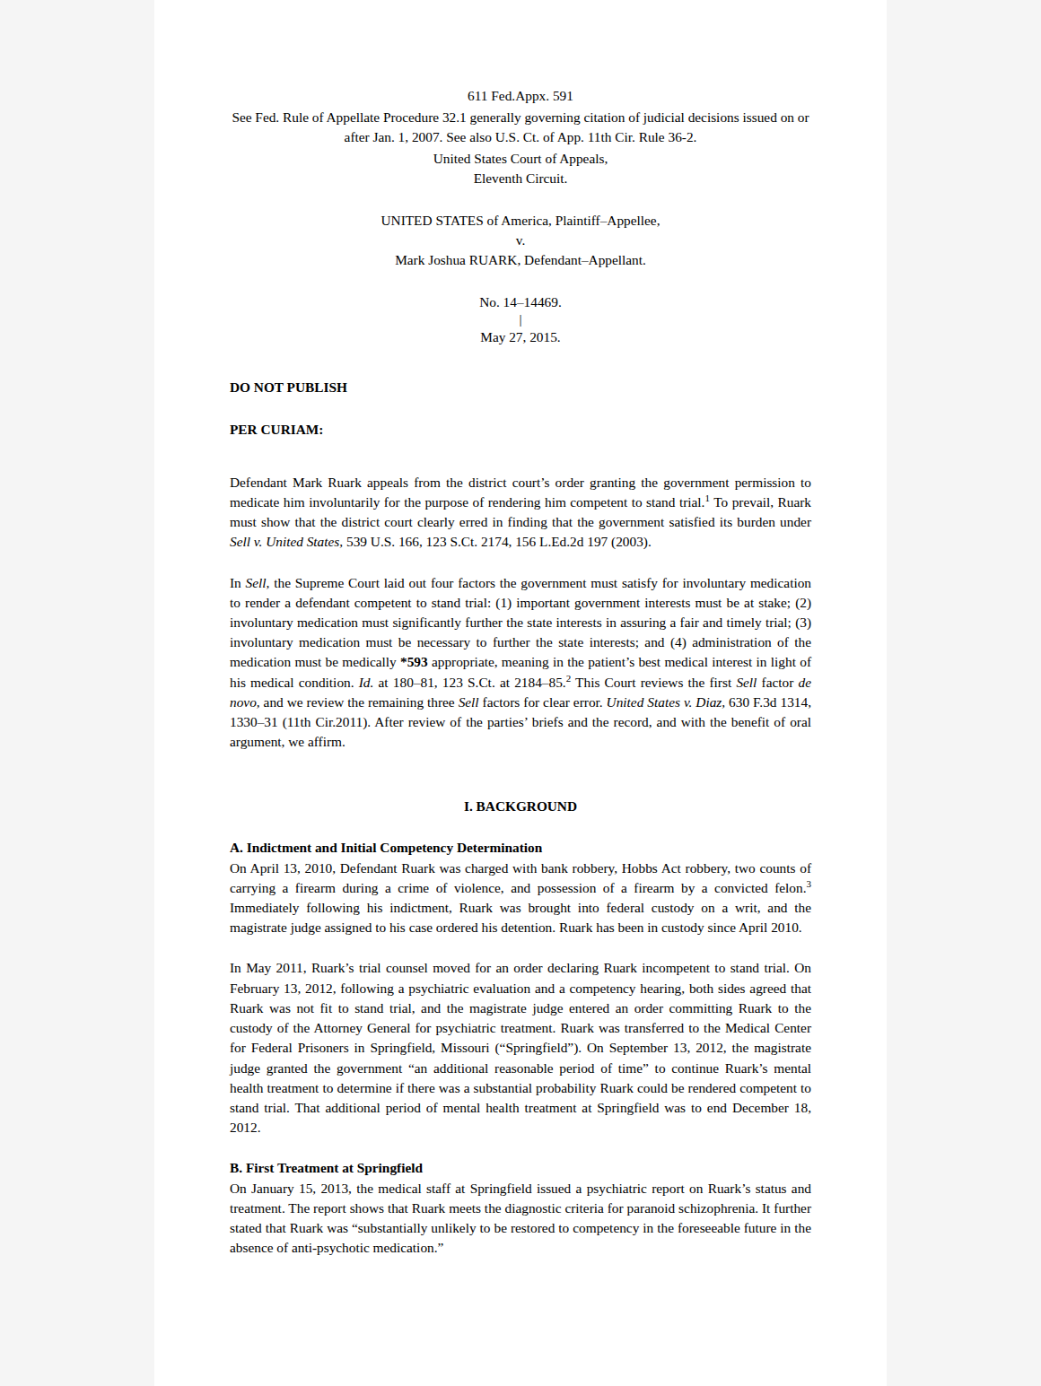611 Fed.Appx. 591 See Fed. Rule of Appellate Procedure 32.1 generally governing citation of judicial decisions issued on or after Jan. 1, 2007. See also U.S. Ct. of App. 11th Cir. Rule 36-2. United States Court of Appeals,
Eleventh Circuit. UNITED STATES of America, Plaintiff–Appellee, v. Mark Joshua RUARK, Defendant–Appellant. No. 14–14469. | May 27, 2015.
DO NOT PUBLISH
PER CURIAM:
Defendant Mark Ruark appeals from the district court’s order granting the government permission to medicate him involuntarily for the purpose of rendering him competent to stand trial.1 To prevail, Ruark must show that the district court clearly erred in finding that the government satisfied its burden under Sell v. United States, 539 U.S. 166, 123 S.Ct. 2174, 156 L.Ed.2d 197 (2003).
In Sell, the Supreme Court laid out four factors the government must satisfy for involuntary medication to render a defendant competent to stand trial: (1) important government interests must be at stake; (2) involuntary medication must significantly further the state interests in assuring a fair and timely trial; (3) involuntary medication must be necessary to further the state interests; and (4) administration of the medication must be medically *593 appropriate, meaning in the patient’s best medical interest in light of his medical condition. Id. at 180–81, 123 S.Ct. at 2184–85.2 This Court reviews the first Sell factor de novo, and we review the remaining three Sell factors for clear error. United States v. Diaz, 630 F.3d 1314, 1330–31 (11th Cir.2011). After review of the parties’ briefs and the record, and with the benefit of oral argument, we affirm.
I. BACKGROUND
A. Indictment and Initial Competency Determination
On April 13, 2010, Defendant Ruark was charged with bank robbery, Hobbs Act robbery, two counts of carrying a firearm during a crime of violence, and possession of a firearm by a convicted felon.3 Immediately following his indictment, Ruark was brought into federal custody on a writ, and the magistrate judge assigned to his case ordered his detention. Ruark has been in custody since April 2010.
In May 2011, Ruark’s trial counsel moved for an order declaring Ruark incompetent to stand trial. On February 13, 2012, following a psychiatric evaluation and a competency hearing, both sides agreed that Ruark was not fit to stand trial, and the magistrate judge entered an order committing Ruark to the custody of the Attorney General for psychiatric treatment. Ruark was transferred to the Medical Center for Federal Prisoners in Springfield, Missouri (“Springfield”). On September 13, 2012, the magistrate judge granted the government “an additional reasonable period of time” to continue Ruark’s mental health treatment to determine if there was a substantial probability Ruark could be rendered competent to stand trial. That additional period of mental health treatment at Springfield was to end December 18, 2012.
B. First Treatment at Springfield
On January 15, 2013, the medical staff at Springfield issued a psychiatric report on Ruark’s status and treatment. The report shows that Ruark meets the diagnostic criteria for paranoid schizophrenia. It further stated that Ruark was “substantially unlikely to be restored to competency in the foreseeable future in the absence of anti-psychotic medication.”